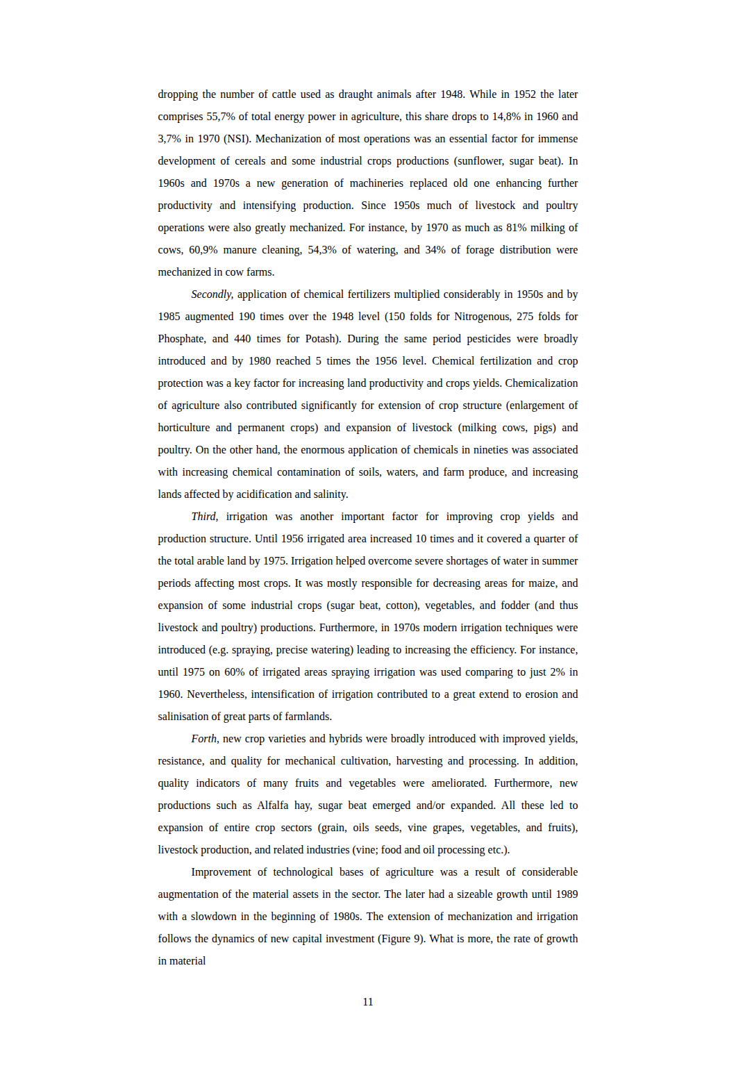dropping the number of cattle used as draught animals after 1948. While in 1952 the later comprises 55,7% of total energy power in agriculture, this share drops to 14,8% in 1960 and 3,7% in 1970 (NSI). Mechanization of most operations was an essential factor for immense development of cereals and some industrial crops productions (sunflower, sugar beat). In 1960s and 1970s a new generation of machineries replaced old one enhancing further productivity and intensifying production. Since 1950s much of livestock and poultry operations were also greatly mechanized. For instance, by 1970 as much as 81% milking of cows, 60,9% manure cleaning, 54,3% of watering, and 34% of forage distribution were mechanized in cow farms.
Secondly, application of chemical fertilizers multiplied considerably in 1950s and by 1985 augmented 190 times over the 1948 level (150 folds for Nitrogenous, 275 folds for Phosphate, and 440 times for Potash). During the same period pesticides were broadly introduced and by 1980 reached 5 times the 1956 level. Chemical fertilization and crop protection was a key factor for increasing land productivity and crops yields. Chemicalization of agriculture also contributed significantly for extension of crop structure (enlargement of horticulture and permanent crops) and expansion of livestock (milking cows, pigs) and poultry. On the other hand, the enormous application of chemicals in nineties was associated with increasing chemical contamination of soils, waters, and farm produce, and increasing lands affected by acidification and salinity.
Third, irrigation was another important factor for improving crop yields and production structure. Until 1956 irrigated area increased 10 times and it covered a quarter of the total arable land by 1975. Irrigation helped overcome severe shortages of water in summer periods affecting most crops. It was mostly responsible for decreasing areas for maize, and expansion of some industrial crops (sugar beat, cotton), vegetables, and fodder (and thus livestock and poultry) productions. Furthermore, in 1970s modern irrigation techniques were introduced (e.g. spraying, precise watering) leading to increasing the efficiency. For instance, until 1975 on 60% of irrigated areas spraying irrigation was used comparing to just 2% in 1960. Nevertheless, intensification of irrigation contributed to a great extend to erosion and salinisation of great parts of farmlands.
Forth, new crop varieties and hybrids were broadly introduced with improved yields, resistance, and quality for mechanical cultivation, harvesting and processing. In addition, quality indicators of many fruits and vegetables were ameliorated. Furthermore, new productions such as Alfalfa hay, sugar beat emerged and/or expanded. All these led to expansion of entire crop sectors (grain, oils seeds, vine grapes, vegetables, and fruits), livestock production, and related industries (vine; food and oil processing etc.).
Improvement of technological bases of agriculture was a result of considerable augmentation of the material assets in the sector. The later had a sizeable growth until 1989 with a slowdown in the beginning of 1980s. The extension of mechanization and irrigation follows the dynamics of new capital investment (Figure 9). What is more, the rate of growth in material
11